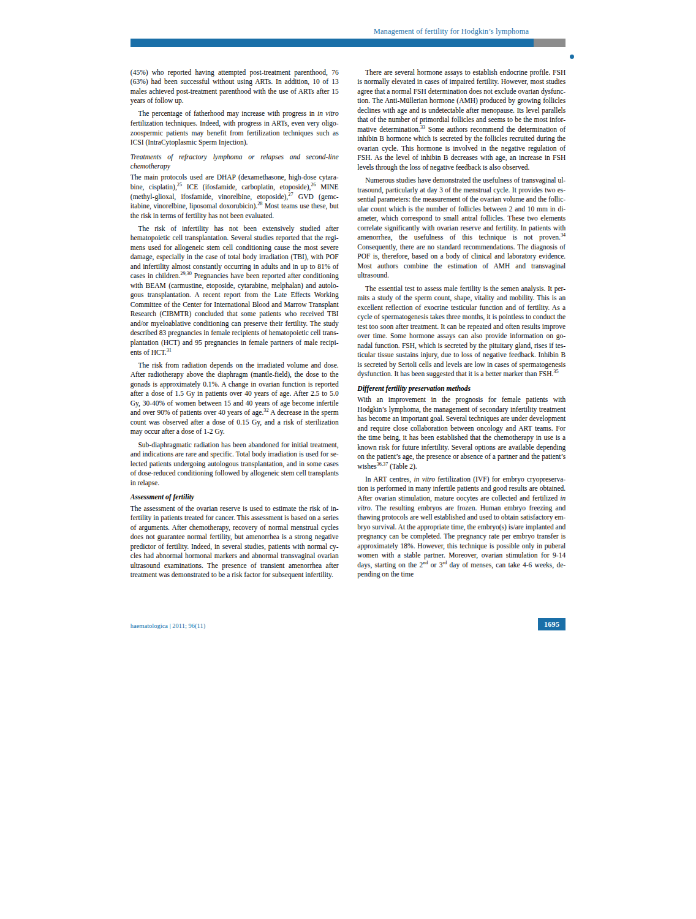Management of fertility for Hodgkin’s lymphoma
(45%) who reported having attempted post-treatment parenthood, 76 (63%) had been successful without using ARTs. In addition, 10 of 13 males achieved post-treatment parenthood with the use of ARTs after 15 years of follow up.
The percentage of fatherhood may increase with progress in in vitro fertilization techniques. Indeed, with progress in ARTs, even very oligozoospermic patients may benefit from fertilization techniques such as ICSI (IntraCytoplasmic Sperm Injection).
Treatments of refractory lymphoma or relapses and second-line chemotherapy
The main protocols used are DHAP (dexamethasone, high-dose cytarabine, cisplatin),25 ICE (ifosfamide, carboplatin, etoposide),26 MINE (methyl-glioxal, ifosfamide, vinorelbine, etoposide),27 GVD (gemcitabine, vinorelbine, liposomal doxorubicin).28 Most teams use these, but the risk in terms of fertility has not been evaluated.
The risk of infertility has not been extensively studied after hematopoietic cell transplantation. Several studies reported that the regimens used for allogeneic stem cell conditioning cause the most severe damage, especially in the case of total body irradiation (TBI), with POF and infertility almost constantly occurring in adults and in up to 81% of cases in children.29,30 Pregnancies have been reported after conditioning with BEAM (carmustine, etoposide, cytarabine, melphalan) and autologous transplantation. A recent report from the Late Effects Working Committee of the Center for International Blood and Marrow Transplant Research (CIBMTR) concluded that some patients who received TBI and/or myeloablative conditioning can preserve their fertility. The study described 83 pregnancies in female recipients of hematopoietic cell transplantation (HCT) and 95 pregnancies in female partners of male recipients of HCT.31
The risk from radiation depends on the irradiated volume and dose. After radiotherapy above the diaphragm (mantle-field), the dose to the gonads is approximately 0.1%. A change in ovarian function is reported after a dose of 1.5 Gy in patients over 40 years of age. After 2.5 to 5.0 Gy, 30-40% of women between 15 and 40 years of age become infertile and over 90% of patients over 40 years of age.32 A decrease in the sperm count was observed after a dose of 0.15 Gy, and a risk of sterilization may occur after a dose of 1-2 Gy.
Sub-diaphragmatic radiation has been abandoned for initial treatment, and indications are rare and specific. Total body irradiation is used for selected patients undergoing autologous transplantation, and in some cases of dose-reduced conditioning followed by allogeneic stem cell transplants in relapse.
Assessment of fertility
The assessment of the ovarian reserve is used to estimate the risk of infertility in patients treated for cancer. This assessment is based on a series of arguments. After chemotherapy, recovery of normal menstrual cycles does not guarantee normal fertility, but amenorrhea is a strong negative predictor of fertility. Indeed, in several studies, patients with normal cycles had abnormal hormonal markers and abnormal transvaginal ovarian ultrasound examinations. The presence of transient amenorrhea after treatment was demonstrated to be a risk factor for subsequent infertility.
There are several hormone assays to establish endocrine profile. FSH is normally elevated in cases of impaired fertility. However, most studies agree that a normal FSH determination does not exclude ovarian dysfunction. The Anti-Müllerian hormone (AMH) produced by growing follicles declines with age and is undetectable after menopause. Its level parallels that of the number of primordial follicles and seems to be the most informative determination.33 Some authors recommend the determination of inhibin B hormone which is secreted by the follicles recruited during the ovarian cycle. This hormone is involved in the negative regulation of FSH. As the level of inhibin B decreases with age, an increase in FSH levels through the loss of negative feedback is also observed.
Numerous studies have demonstrated the usefulness of transvaginal ultrasound, particularly at day 3 of the menstrual cycle. It provides two essential parameters: the measurement of the ovarian volume and the follicular count which is the number of follicles between 2 and 10 mm in diameter, which correspond to small antral follicles. These two elements correlate significantly with ovarian reserve and fertility. In patients with amenorrhea, the usefulness of this technique is not proven.34 Consequently, there are no standard recommendations. The diagnosis of POF is, therefore, based on a body of clinical and laboratory evidence. Most authors combine the estimation of AMH and transvaginal ultrasound.
The essential test to assess male fertility is the semen analysis. It permits a study of the sperm count, shape, vitality and mobility. This is an excellent reflection of exocrine testicular function and of fertility. As a cycle of spermatogenesis takes three months, it is pointless to conduct the test too soon after treatment. It can be repeated and often results improve over time. Some hormone assays can also provide information on gonadal function. FSH, which is secreted by the pituitary gland, rises if testicular tissue sustains injury, due to loss of negative feedback. Inhibin B is secreted by Sertoli cells and levels are low in cases of spermatogenesis dysfunction. It has been suggested that it is a better marker than FSH.35
Different fertility preservation methods
With an improvement in the prognosis for female patients with Hodgkin’s lymphoma, the management of secondary infertility treatment has become an important goal. Several techniques are under development and require close collaboration between oncology and ART teams. For the time being, it has been established that the chemotherapy in use is a known risk for future infertility. Several options are available depending on the patient’s age, the presence or absence of a partner and the patient’s wishes36,37 (Table 2).
In ART centres, in vitro fertilization (IVF) for embryo cryopreservation is performed in many infertile patients and good results are obtained. After ovarian stimulation, mature oocytes are collected and fertilized in vitro. The resulting embryos are frozen. Human embryo freezing and thawing protocols are well established and used to obtain satisfactory embryo survival. At the appropriate time, the embryo(s) is/are implanted and pregnancy can be completed. The pregnancy rate per embryo transfer is approximately 18%. However, this technique is possible only in puberal women with a stable partner. Moreover, ovarian stimulation for 9-14 days, starting on the 2nd or 3rd day of menses, can take 4-6 weeks, depending on the time
haematologica | 2011; 96(11)
1695